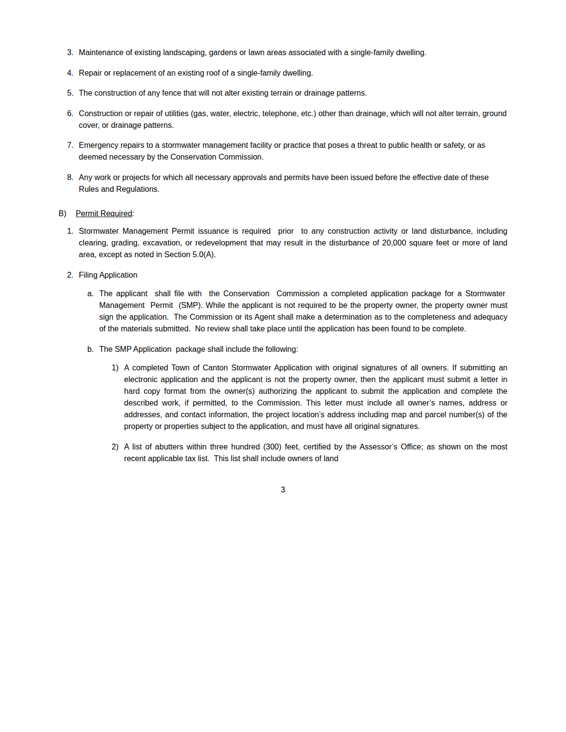Maintenance of existing landscaping, gardens or lawn areas associated with a single-family dwelling.
Repair or replacement of an existing roof of a single-family dwelling.
The construction of any fence that will not alter existing terrain or drainage patterns.
Construction or repair of utilities (gas, water, electric, telephone, etc.) other than drainage, which will not alter terrain, ground cover, or drainage patterns.
Emergency repairs to a stormwater management facility or practice that poses a threat to public health or safety, or as deemed necessary by the Conservation Commission.
Any work or projects for which all necessary approvals and permits have been issued before the effective date of these Rules and Regulations.
B) Permit Required:
Stormwater Management Permit issuance is required prior to any construction activity or land disturbance, including clearing, grading, excavation, or redevelopment that may result in the disturbance of 20,000 square feet or more of land area, except as noted in Section 5.0(A).
Filing Application
The applicant shall file with the Conservation Commission a completed application package for a Stormwater Management Permit (SMP). While the applicant is not required to be the property owner, the property owner must sign the application. The Commission or its Agent shall make a determination as to the completeness and adequacy of the materials submitted. No review shall take place until the application has been found to be complete.
The SMP Application package shall include the following:
1) A completed Town of Canton Stormwater Application with original signatures of all owners. If submitting an electronic application and the applicant is not the property owner, then the applicant must submit a letter in hard copy format from the owner(s) authorizing the applicant to submit the application and complete the described work, if permitted, to the Commission. This letter must include all owner’s names, address or addresses, and contact information, the project location’s address including map and parcel number(s) of the property or properties subject to the application, and must have all original signatures.
2) A list of abutters within three hundred (300) feet, certified by the Assessor’s Office; as shown on the most recent applicable tax list. This list shall include owners of land
3